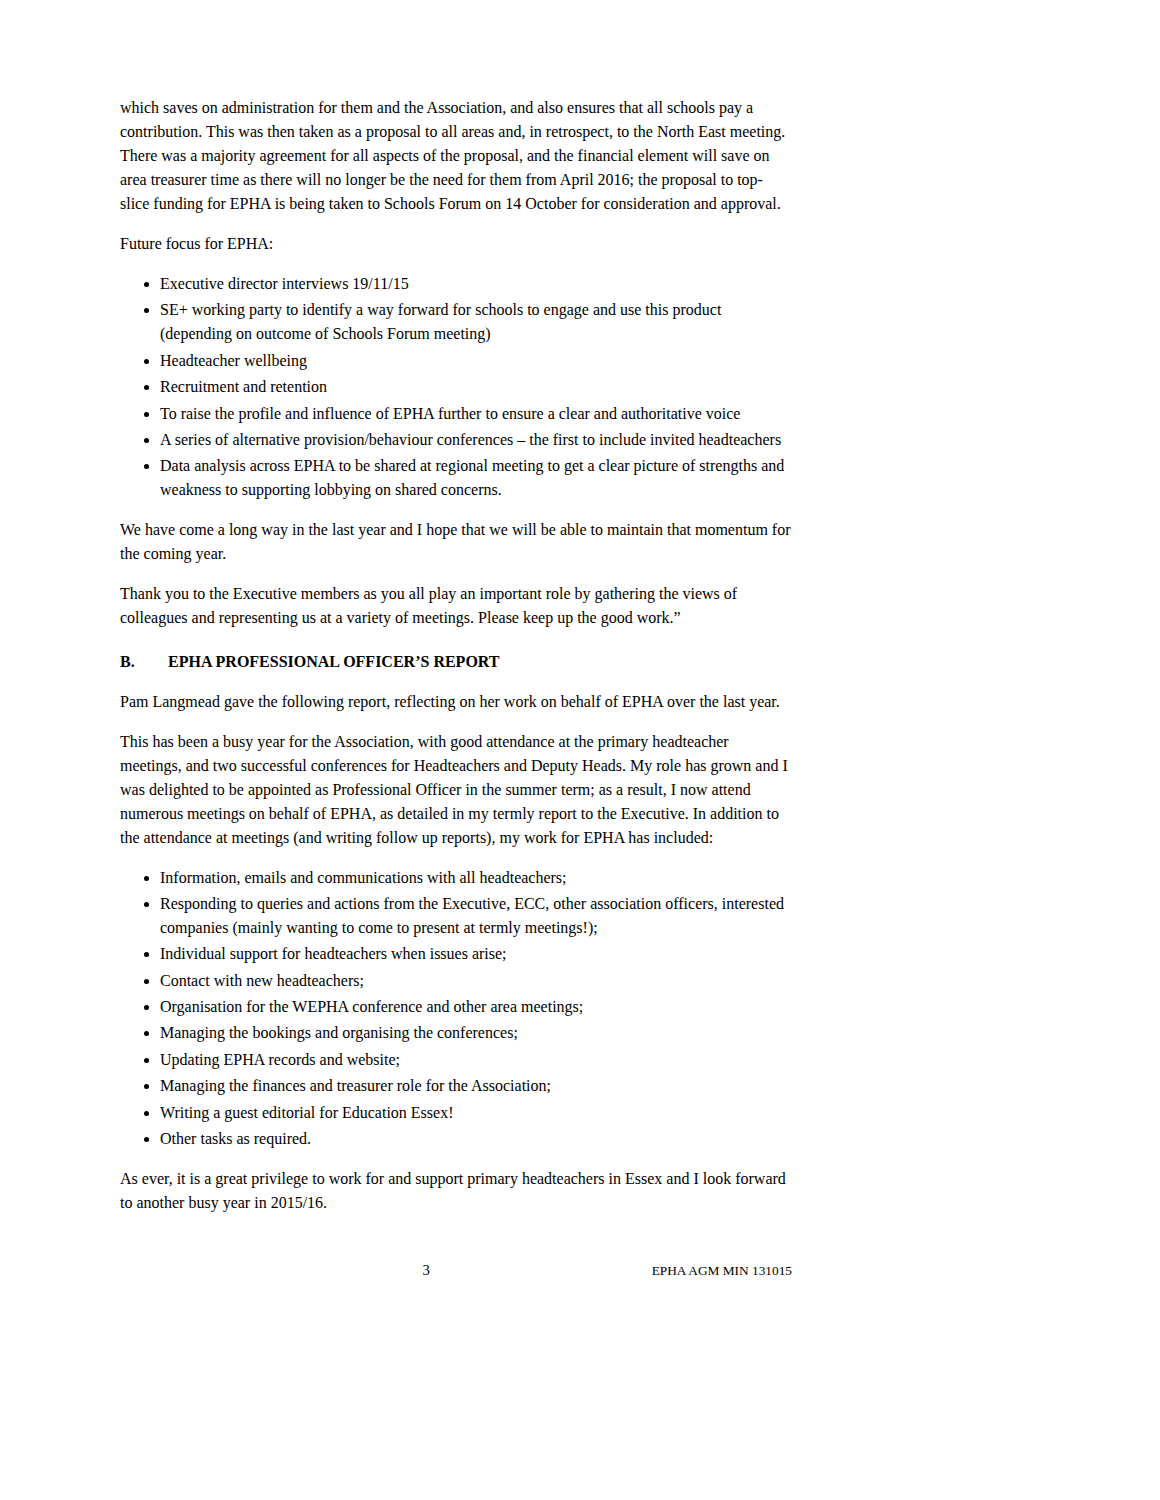which saves on administration for them and the Association, and also ensures that all schools pay a contribution. This was then taken as a proposal to all areas and, in retrospect, to the North East meeting. There was a majority agreement for all aspects of the proposal, and the financial element will save on area treasurer time as there will no longer be the need for them from April 2016; the proposal to top-slice funding for EPHA is being taken to Schools Forum on 14 October for consideration and approval.
Future focus for EPHA:
Executive director interviews 19/11/15
SE+ working party to identify a way forward for schools to engage and use this product (depending on outcome of Schools Forum meeting)
Headteacher wellbeing
Recruitment and retention
To raise the profile and influence of EPHA further to ensure a clear and authoritative voice
A series of alternative provision/behaviour conferences – the first to include invited headteachers
Data analysis across EPHA to be shared at regional meeting to get a clear picture of strengths and weakness to supporting lobbying on shared concerns.
We have come a long way in the last year and I hope that we will be able to maintain that momentum for the coming year.
Thank you to the Executive members as you all play an important role by gathering the views of colleagues and representing us at a variety of meetings. Please keep up the good work.”
B. EPHA Professional Officer’s Report
Pam Langmead gave the following report, reflecting on her work on behalf of EPHA over the last year.
This has been a busy year for the Association, with good attendance at the primary headteacher meetings, and two successful conferences for Headteachers and Deputy Heads. My role has grown and I was delighted to be appointed as Professional Officer in the summer term; as a result, I now attend numerous meetings on behalf of EPHA, as detailed in my termly report to the Executive. In addition to the attendance at meetings (and writing follow up reports), my work for EPHA has included:
Information, emails and communications with all headteachers;
Responding to queries and actions from the Executive, ECC, other association officers, interested companies (mainly wanting to come to present at termly meetings!);
Individual support for headteachers when issues arise;
Contact with new headteachers;
Organisation for the WEPHA conference and other area meetings;
Managing the bookings and organising the conferences;
Updating EPHA records and website;
Managing the finances and treasurer role for the Association;
Writing a guest editorial for Education Essex!
Other tasks as required.
As ever, it is a great privilege to work for and support primary headteachers in Essex and I look forward to another busy year in 2015/16.
3 EPHA AGM MIN 131015